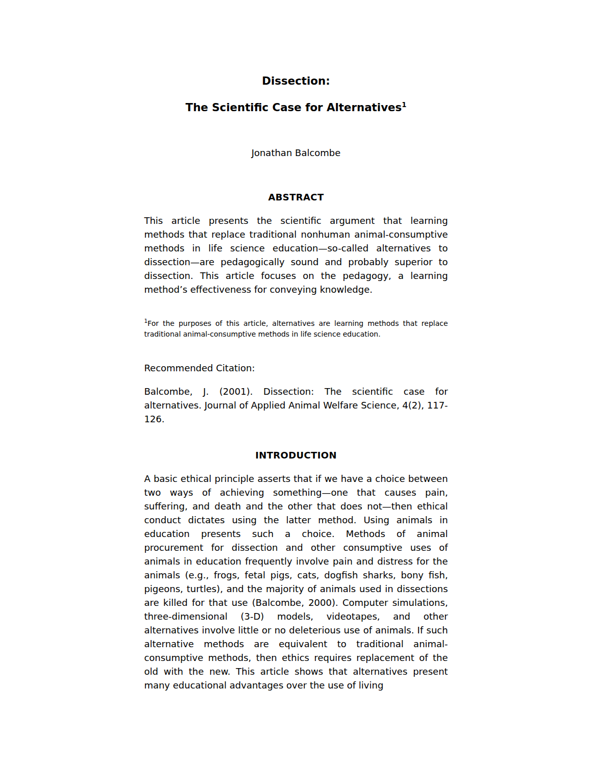Dissection:The Scientific Case for Alternatives1
Jonathan Balcombe
ABSTRACT
This article presents the scientific argument that learning methods that replace traditional nonhuman animal-consumptive methods in life science education—so-called alternatives to dissection—are pedagogically sound and probably superior to dissection. This article focuses on the pedagogy, a learning method’s effectiveness for conveying knowledge.
1For the purposes of this article, alternatives are learning methods that replace traditional animal-consumptive methods in life science education.
Recommended Citation:
Balcombe, J. (2001). Dissection: The scientific case for alternatives. Journal of Applied Animal Welfare Science, 4(2), 117-126.
INTRODUCTION
A basic ethical principle asserts that if we have a choice between two ways of achieving something—one that causes pain, suffering, and death and the other that does not—then ethical conduct dictates using the latter method. Using animals in education presents such a choice. Methods of animal procurement for dissection and other consumptive uses of animals in education frequently involve pain and distress for the animals (e.g., frogs, fetal pigs, cats, dogfish sharks, bony fish, pigeons, turtles), and the majority of animals used in dissections are killed for that use (Balcombe, 2000). Computer simulations, three-dimensional (3-D) models, videotapes, and other alternatives involve little or no deleterious use of animals. If such alternative methods are equivalent to traditional animal-consumptive methods, then ethics requires replacement of the old with the new. This article shows that alternatives present many educational advantages over the use of living